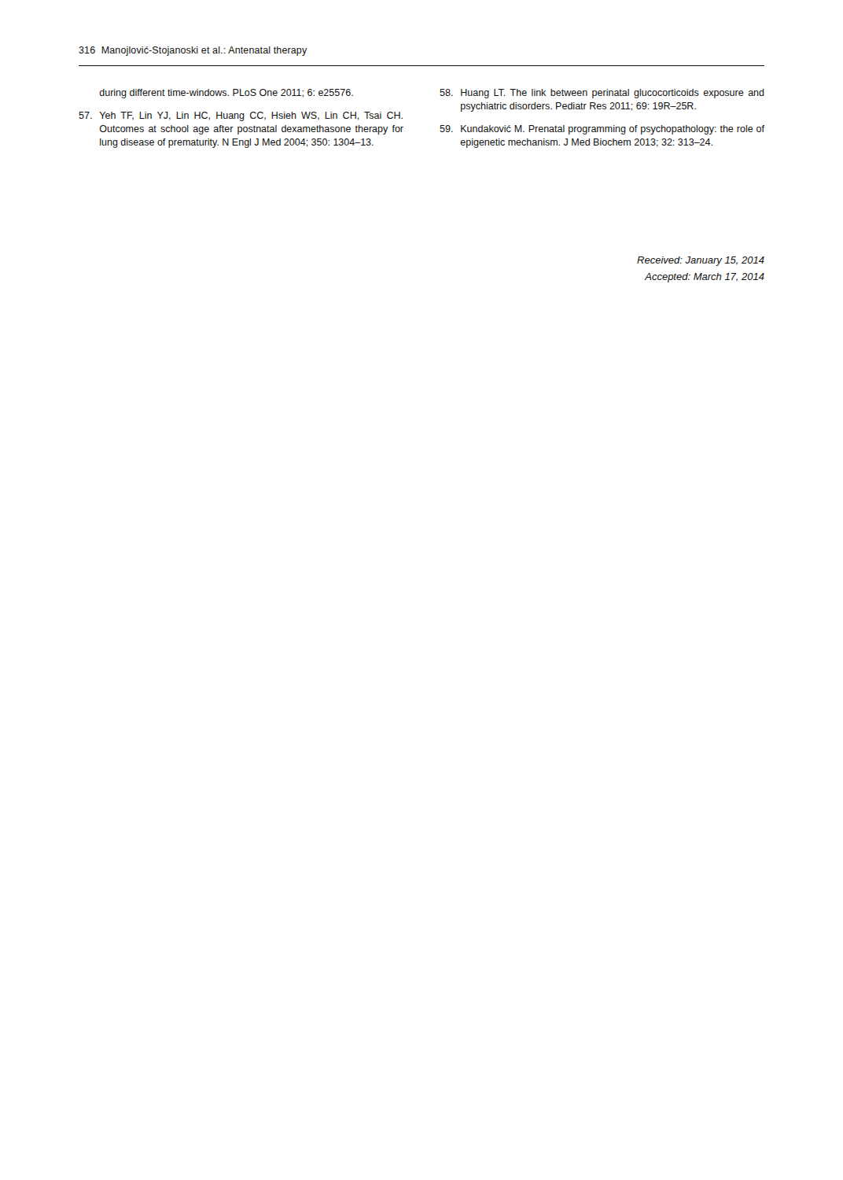316 Manojlović-Stojanoski et al.: Antenatal therapy
during different time-windows. PLoS One 2011; 6: e25576.
57. Yeh TF, Lin YJ, Lin HC, Huang CC, Hsieh WS, Lin CH, Tsai CH. Outcomes at school age after postnatal dexamethasone therapy for lung disease of prematurity. N Engl J Med 2004; 350: 1304–13.
58. Huang LT. The link between perinatal glucocorticoids exposure and psychiatric disorders. Pediatr Res 2011; 69: 19R–25R.
59. Kundaković M. Prenatal programming of psychopathology: the role of epigenetic mechanism. J Med Biochem 2013; 32: 313–24.
Received: January 15, 2014
Accepted: March 17, 2014